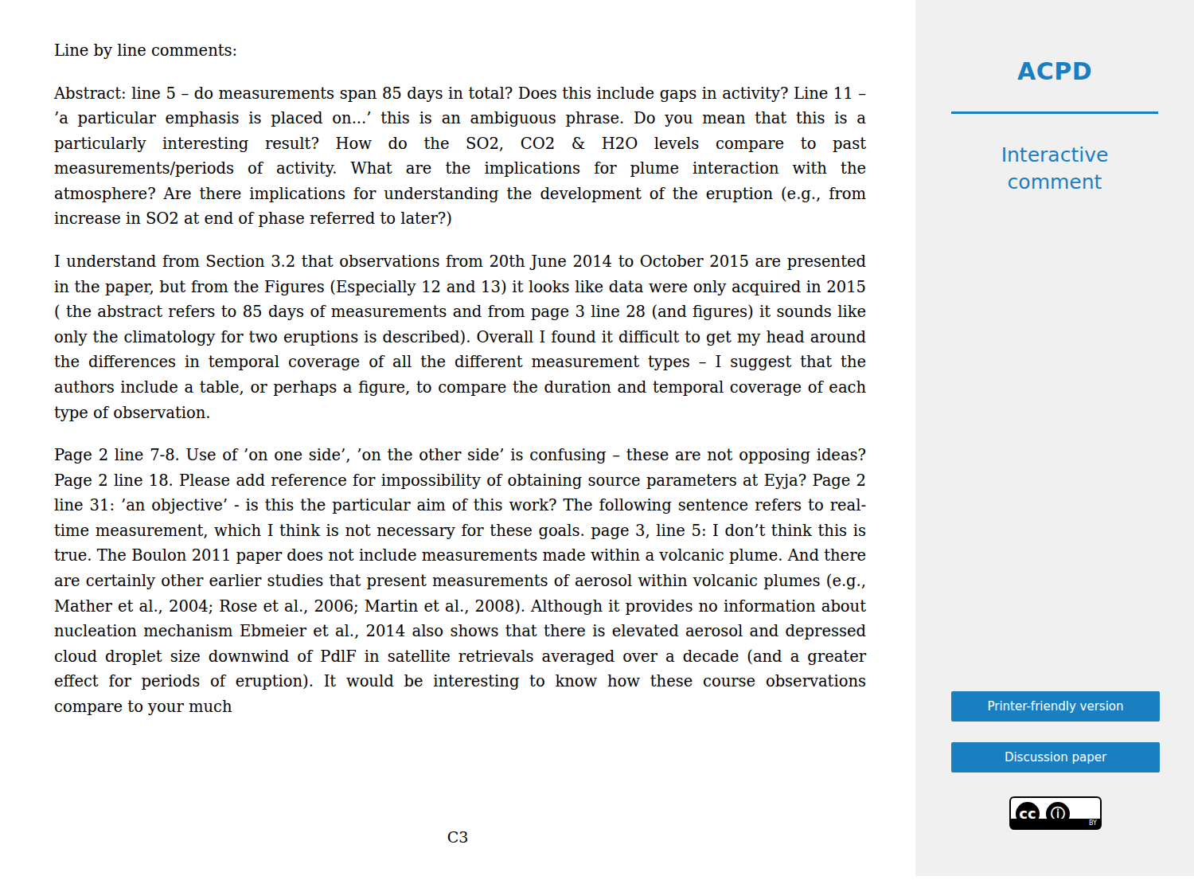ACPD
Interactive
comment
Printer-friendly version
Discussion paper
cc
ⓘ
BY
Line by line comments:
Abstract: line 5 – do measurements span 85 days in total? Does this include gaps in activity? Line 11 – ’a particular emphasis is placed on...’ this is an ambiguous phrase. Do you mean that this is a particularly interesting result? How do the SO2, CO2 & H2O levels compare to past measurements/periods of activity. What are the implications for plume interaction with the atmosphere? Are there implications for understanding the development of the eruption (e.g., from increase in SO2 at end of phase referred to later?)
I understand from Section 3.2 that observations from 20th June 2014 to October 2015 are presented in the paper, but from the Figures (Especially 12 and 13) it looks like data were only acquired in 2015 ( the abstract refers to 85 days of measurements and from page 3 line 28 (and figures) it sounds like only the climatology for two eruptions is described). Overall I found it difficult to get my head around the differences in temporal coverage of all the different measurement types – I suggest that the authors include a table, or perhaps a figure, to compare the duration and temporal coverage of each type of observation.
Page 2 line 7-8. Use of ’on one side’, ’on the other side’ is confusing – these are not opposing ideas? Page 2 line 18. Please add reference for impossibility of obtaining source parameters at Eyja? Page 2 line 31: ’an objective’ - is this the particular aim of this work? The following sentence refers to real-time measurement, which I think is not necessary for these goals. page 3, line 5: I don’t think this is true. The Boulon 2011 paper does not include measurements made within a volcanic plume. And there are certainly other earlier studies that present measurements of aerosol within volcanic plumes (e.g., Mather et al., 2004; Rose et al., 2006; Martin et al., 2008). Although it provides no information about nucleation mechanism Ebmeier et al., 2014 also shows that there is elevated aerosol and depressed cloud droplet size downwind of PdlF in satellite retrievals averaged over a decade (and a greater effect for periods of eruption). It would be interesting to know how these course observations compare to your much
C3